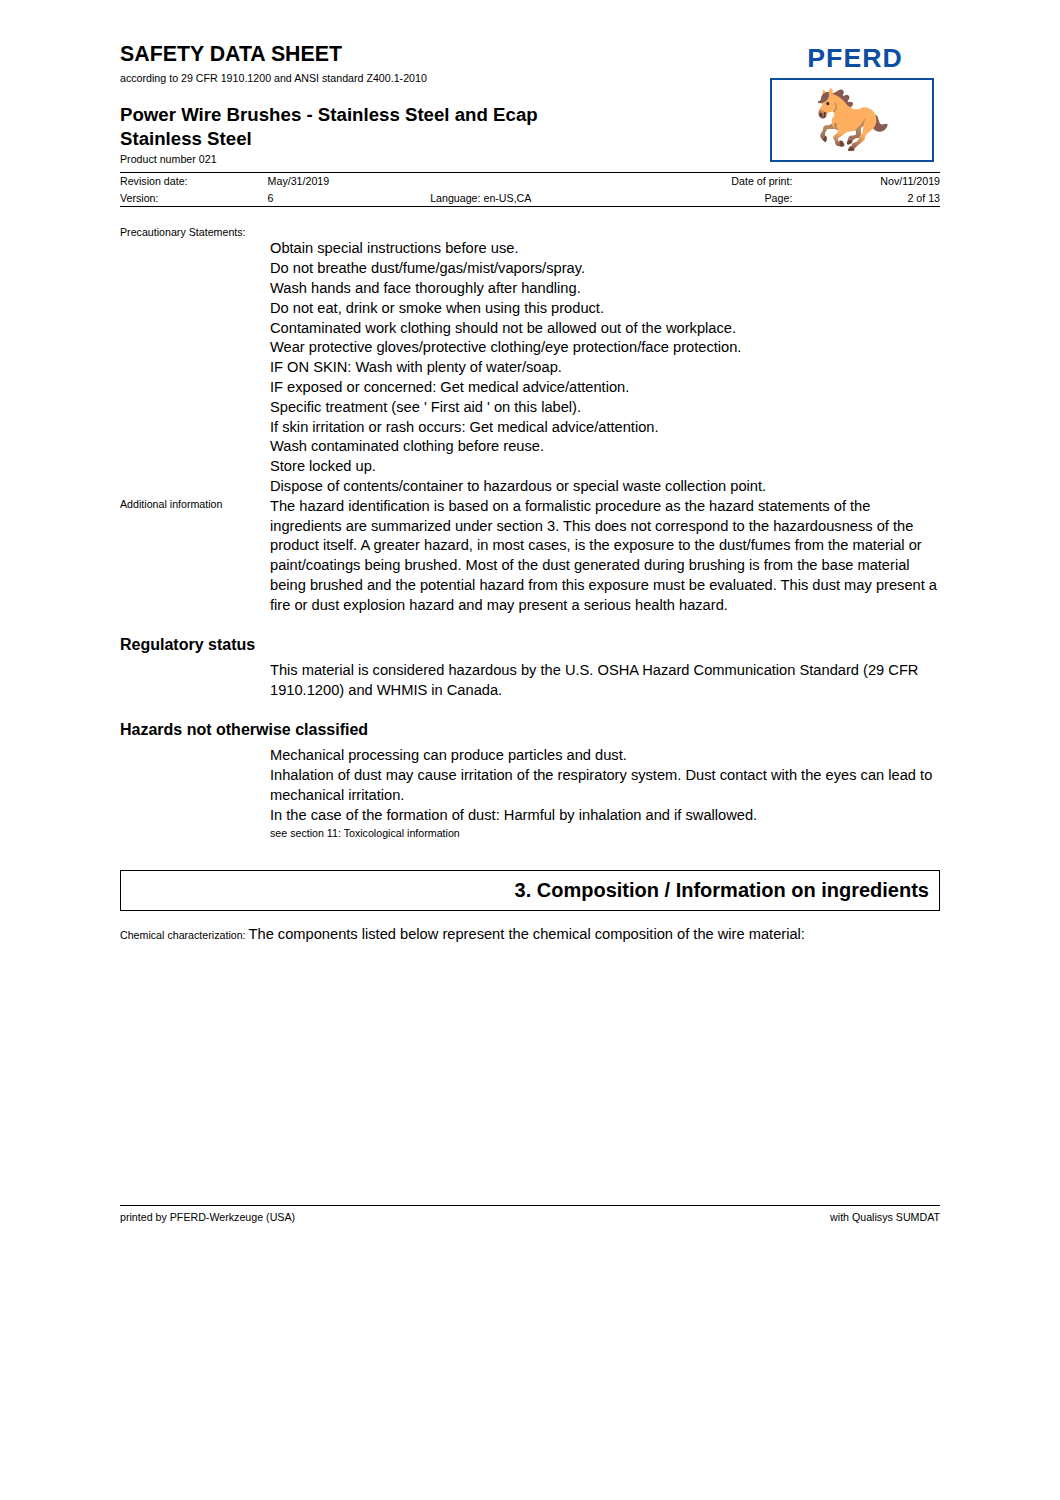PFERD
🐎
SAFETY DATA SHEET
according to 29 CFR 1910.1200 and ANSI standard Z400.1-2010
Power Wire Brushes - Stainless Steel and Ecap
Stainless Steel
Product number 021
| Revision date: | May/31/2019 | | Date of print: | Nov/11/2019 |
| Version: | 6 | Language: en-US,CA | Page: | 2 of 13 |
| Precautionary Statements: | |
| | Obtain special instructions before use. Do not breathe dust/fume/gas/mist/vapors/spray. Wash hands and face thoroughly after handling. Do not eat, drink or smoke when using this product. Contaminated work clothing should not be allowed out of the workplace. Wear protective gloves/protective clothing/eye protection/face protection. IF ON SKIN: Wash with plenty of water/soap. IF exposed or concerned: Get medical advice/attention. Specific treatment (see ' First aid ' on this label). If skin irritation or rash occurs: Get medical advice/attention. Wash contaminated clothing before reuse. Store locked up. Dispose of contents/container to hazardous or special waste collection point. |
| Additional information | The hazard identification is based on a formalistic procedure as the hazard statements of the ingredients are summarized under section 3. This does not correspond to the hazardousness of the product itself. A greater hazard, in most cases, is the exposure to the dust/fumes from the material or paint/coatings being brushed. Most of the dust generated during brushing is from the base material being brushed and the potential hazard from this exposure must be evaluated. This dust may present a fire or dust explosion hazard and may present a serious health hazard. |
Regulatory status
This material is considered hazardous by the U.S. OSHA Hazard Communication Standard (29 CFR 1910.1200) and WHMIS in Canada.
Hazards not otherwise classified
Mechanical processing can produce particles and dust.
Inhalation of dust may cause irritation of the respiratory system. Dust contact with the eyes can lead to mechanical irritation.
In the case of the formation of dust: Harmful by inhalation and if swallowed.
see section 11: Toxicological information
3. Composition / Information on ingredients
Chemical characterization: The components listed below represent the chemical composition of the wire material:
printed by PFERD-Werkzeuge (USA)
with Qualisys SUMDAT